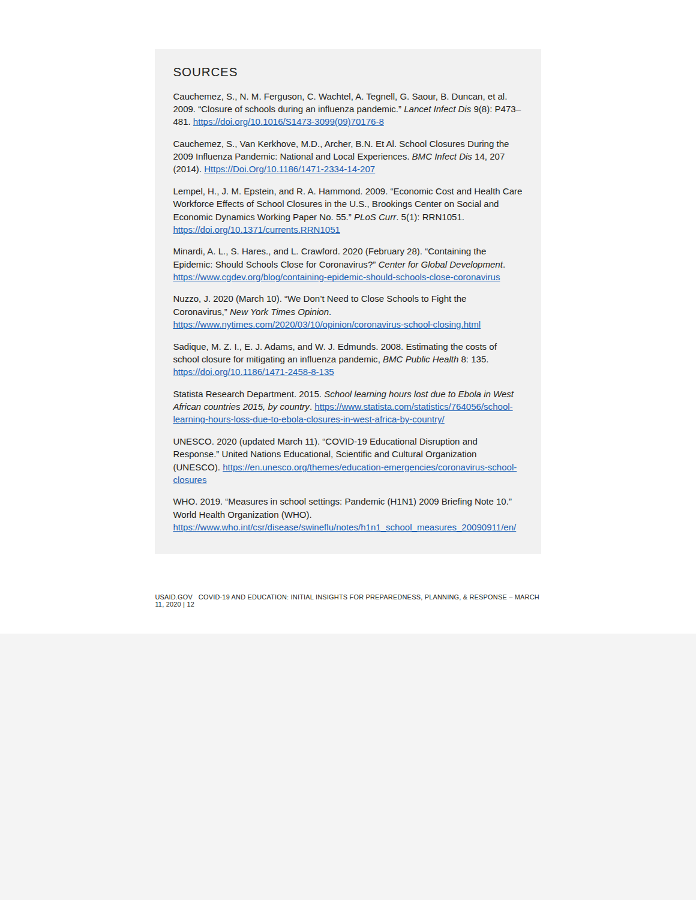SOURCES
Cauchemez, S., N. M. Ferguson, C. Wachtel, A. Tegnell, G. Saour, B. Duncan, et al. 2009. “Closure of schools during an influenza pandemic.” Lancet Infect Dis 9(8): P473–481. https://doi.org/10.1016/S1473-3099(09)70176-8
Cauchemez, S., Van Kerkhove, M.D., Archer, B.N. Et Al. School Closures During the 2009 Influenza Pandemic: National and Local Experiences. BMC Infect Dis 14, 207 (2014). Https://Doi.Org/10.1186/1471-2334-14-207
Lempel, H., J. M. Epstein, and R. A. Hammond. 2009. “Economic Cost and Health Care Workforce Effects of School Closures in the U.S., Brookings Center on Social and Economic Dynamics Working Paper No. 55.” PLoS Curr. 5(1): RRN1051. https://doi.org/10.1371/currents.RRN1051
Minardi, A. L., S. Hares., and L. Crawford. 2020 (February 28). “Containing the Epidemic: Should Schools Close for Coronavirus?” Center for Global Development. https://www.cgdev.org/blog/containing-epidemic-should-schools-close-coronavirus
Nuzzo, J. 2020 (March 10). “We Don’t Need to Close Schools to Fight the Coronavirus,” New York Times Opinion. https://www.nytimes.com/2020/03/10/opinion/coronavirus-school-closing.html
Sadique, M. Z. I., E. J. Adams, and W. J. Edmunds. 2008. Estimating the costs of school closure for mitigating an influenza pandemic, BMC Public Health 8: 135. https://doi.org/10.1186/1471-2458-8-135
Statista Research Department. 2015. School learning hours lost due to Ebola in West African countries 2015, by country. https://www.statista.com/statistics/764056/school-learning-hours-loss-due-to-ebola-closures-in-west-africa-by-country/
UNESCO. 2020 (updated March 11). “COVID-19 Educational Disruption and Response.” United Nations Educational, Scientific and Cultural Organization (UNESCO). https://en.unesco.org/themes/education-emergencies/coronavirus-school-closures
WHO. 2019. “Measures in school settings: Pandemic (H1N1) 2009 Briefing Note 10.” World Health Organization (WHO). https://www.who.int/csr/disease/swineflu/notes/h1n1_school_measures_20090911/en/
USAID.GOV COVID-19 AND EDUCATION: INITIAL INSIGHTS FOR PREPAREDNESS, PLANNING, & RESPONSE – MARCH 11, 2020 | 12